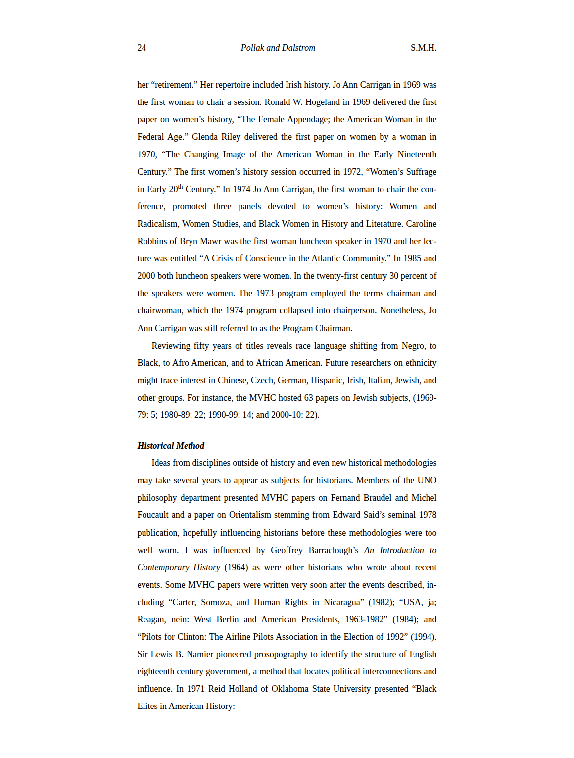24 Pollak and Dalstrom S.M.H.
her “retirement.” Her repertoire included Irish history. Jo Ann Carrigan in 1969 was the first woman to chair a session. Ronald W. Hogeland in 1969 delivered the first paper on women’s history, “The Female Appendage; the American Woman in the Federal Age.” Glenda Riley delivered the first paper on women by a woman in 1970, “The Changing Image of the American Woman in the Early Nineteenth Century.” The first women’s history session occurred in 1972, “Women’s Suffrage in Early 20th Century.” In 1974 Jo Ann Carrigan, the first woman to chair the conference, promoted three panels devoted to women’s history: Women and Radicalism, Women Studies, and Black Women in History and Literature. Caroline Robbins of Bryn Mawr was the first woman luncheon speaker in 1970 and her lecture was entitled “A Crisis of Conscience in the Atlantic Community.” In 1985 and 2000 both luncheon speakers were women. In the twenty-first century 30 percent of the speakers were women. The 1973 program employed the terms chairman and chairwoman, which the 1974 program collapsed into chairperson. Nonetheless, Jo Ann Carrigan was still referred to as the Program Chairman.
Reviewing fifty years of titles reveals race language shifting from Negro, to Black, to Afro American, and to African American. Future researchers on ethnicity might trace interest in Chinese, Czech, German, Hispanic, Irish, Italian, Jewish, and other groups. For instance, the MVHC hosted 63 papers on Jewish subjects, (1969-79: 5; 1980-89: 22; 1990-99: 14; and 2000-10: 22).
Historical Method
Ideas from disciplines outside of history and even new historical methodologies may take several years to appear as subjects for historians. Members of the UNO philosophy department presented MVHC papers on Fernand Braudel and Michel Foucault and a paper on Orientalism stemming from Edward Said’s seminal 1978 publication, hopefully influencing historians before these methodologies were too well worn. I was influenced by Geoffrey Barraclough’s An Introduction to Contemporary History (1964) as were other historians who wrote about recent events. Some MVHC papers were written very soon after the events described, including “Carter, Somoza, and Human Rights in Nicaragua” (1982); “USA, ja; Reagan, nein: West Berlin and American Presidents, 1963-1982” (1984); and “Pilots for Clinton: The Airline Pilots Association in the Election of 1992” (1994). Sir Lewis B. Namier pioneered prosopography to identify the structure of English eighteenth century government, a method that locates political interconnections and influence. In 1971 Reid Holland of Oklahoma State University presented “Black Elites in American History: